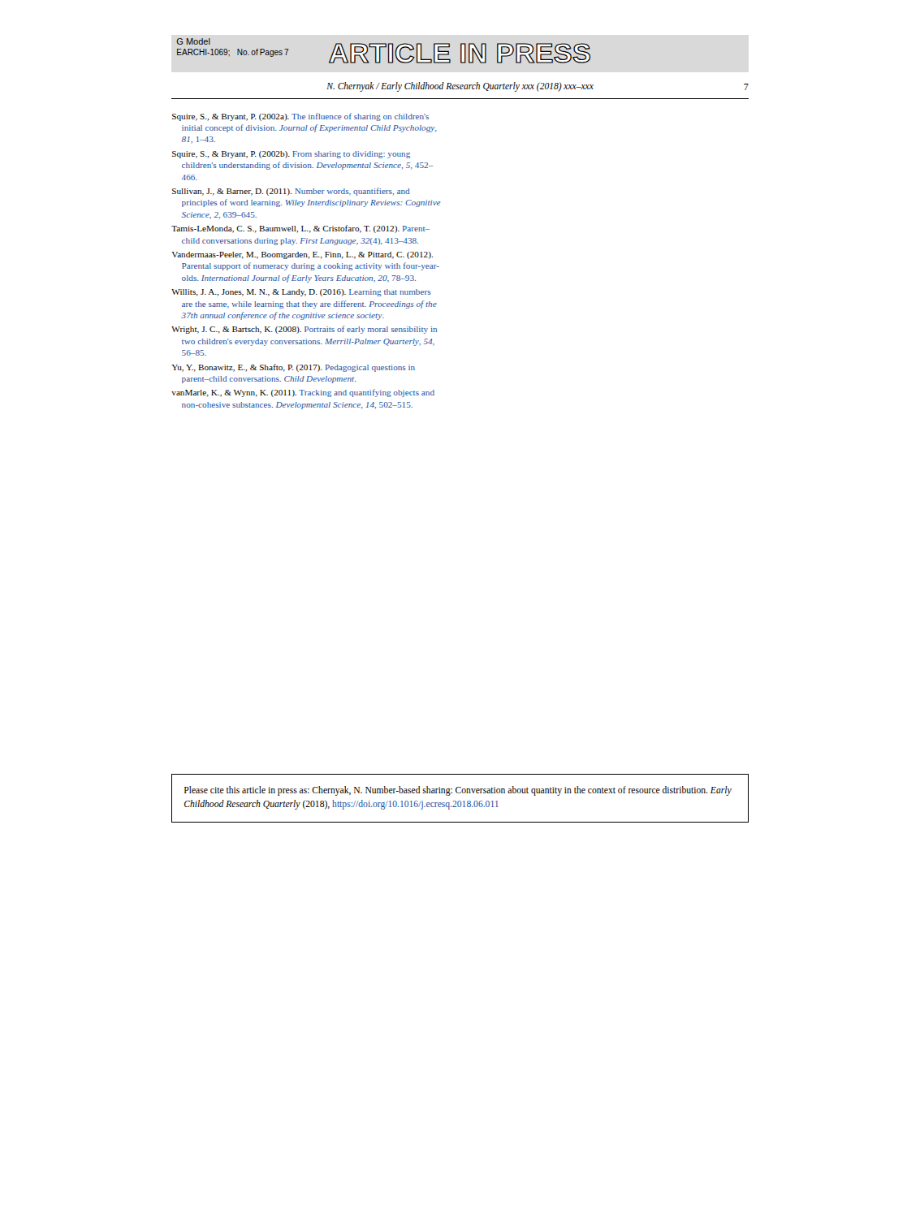G Model EARCHI-1069; No. of Pages 7
ARTICLE IN PRESS
N. Chernyak / Early Childhood Research Quarterly xxx (2018) xxx–xxx
7
Squire, S., & Bryant, P. (2002a). The influence of sharing on children's initial concept of division. Journal of Experimental Child Psychology, 81, 1–43.
Squire, S., & Bryant, P. (2002b). From sharing to dividing: young children's understanding of division. Developmental Science, 5, 452–466.
Sullivan, J., & Barner, D. (2011). Number words, quantifiers, and principles of word learning. Wiley Interdisciplinary Reviews: Cognitive Science, 2, 639–645.
Tamis-LeMonda, C. S., Baumwell, L., & Cristofaro, T. (2012). Parent–child conversations during play. First Language, 32(4), 413–438.
Vandermaas-Peeler, M., Boomgarden, E., Finn, L., & Pittard, C. (2012). Parental support of numeracy during a cooking activity with four-year-olds. International Journal of Early Years Education, 20, 78–93.
Willits, J. A., Jones, M. N., & Landy, D. (2016). Learning that numbers are the same, while learning that they are different. Proceedings of the 37th annual conference of the cognitive science society.
Wright, J. C., & Bartsch, K. (2008). Portraits of early moral sensibility in two children's everyday conversations. Merrill-Palmer Quarterly, 54, 56–85.
Yu, Y., Bonawitz, E., & Shafto, P. (2017). Pedagogical questions in parent–child conversations. Child Development.
vanMarle, K., & Wynn, K. (2011). Tracking and quantifying objects and non-cohesive substances. Developmental Science, 14, 502–515.
Please cite this article in press as: Chernyak, N. Number-based sharing: Conversation about quantity in the context of resource distribution. Early Childhood Research Quarterly (2018), https://doi.org/10.1016/j.ecresq.2018.06.011